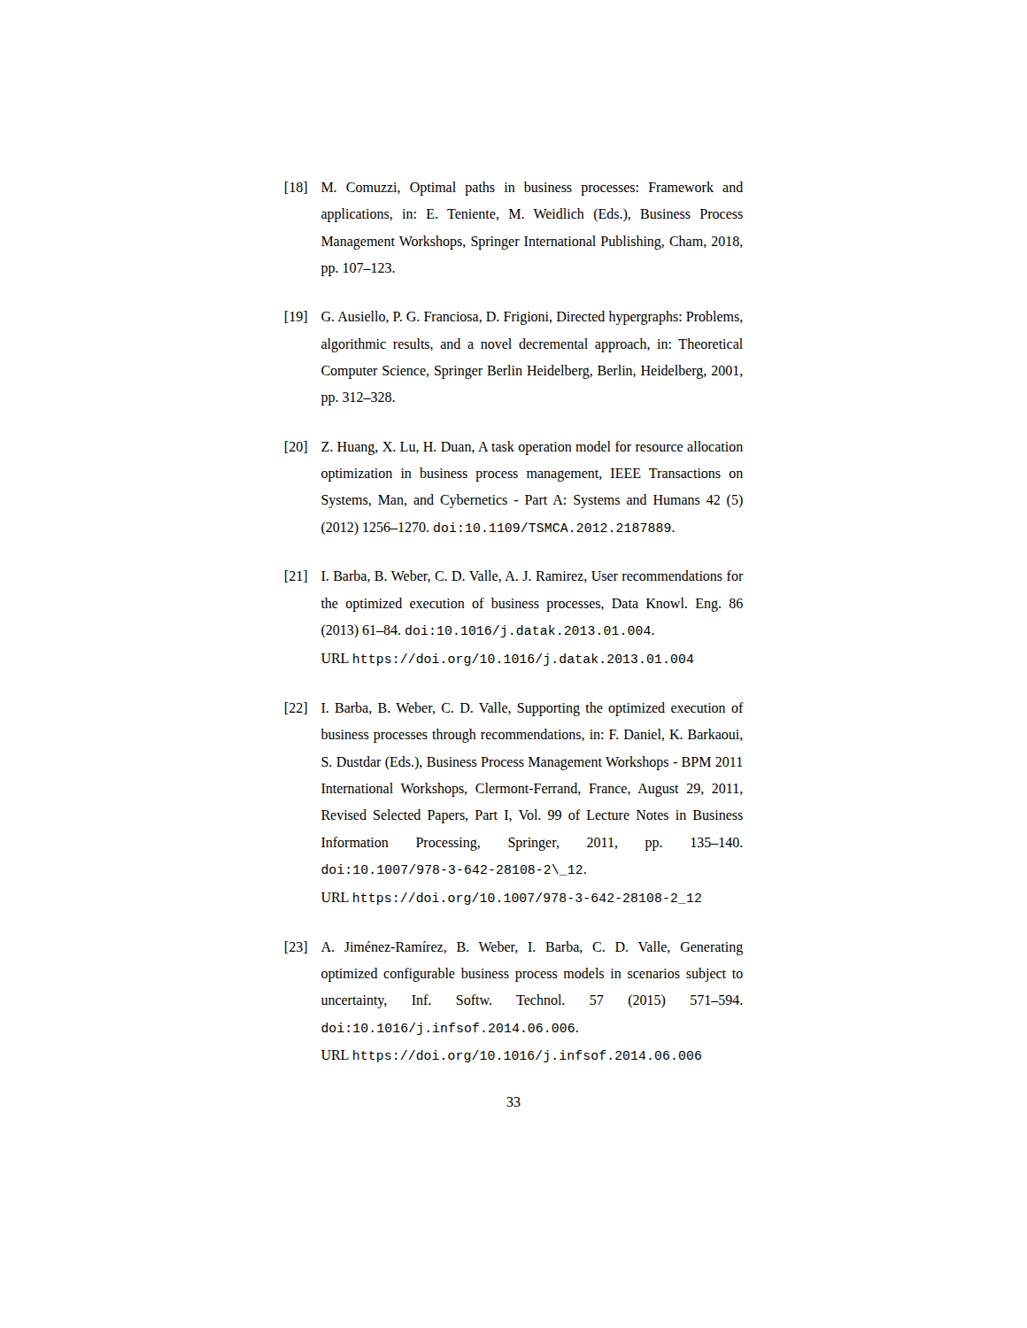[18] M. Comuzzi, Optimal paths in business processes: Framework and applications, in: E. Teniente, M. Weidlich (Eds.), Business Process Management Workshops, Springer International Publishing, Cham, 2018, pp. 107–123.
[19] G. Ausiello, P. G. Franciosa, D. Frigioni, Directed hypergraphs: Problems, algorithmic results, and a novel decremental approach, in: Theoretical Computer Science, Springer Berlin Heidelberg, Berlin, Heidelberg, 2001, pp. 312–328.
[20] Z. Huang, X. Lu, H. Duan, A task operation model for resource allocation optimization in business process management, IEEE Transactions on Systems, Man, and Cybernetics - Part A: Systems and Humans 42 (5) (2012) 1256–1270. doi:10.1109/TSMCA.2012.2187889.
[21] I. Barba, B. Weber, C. D. Valle, A. J. Ramirez, User recommendations for the optimized execution of business processes, Data Knowl. Eng. 86 (2013) 61–84. doi:10.1016/j.datak.2013.01.004. URL https://doi.org/10.1016/j.datak.2013.01.004
[22] I. Barba, B. Weber, C. D. Valle, Supporting the optimized execution of business processes through recommendations, in: F. Daniel, K. Barkaoui, S. Dustdar (Eds.), Business Process Management Workshops - BPM 2011 International Workshops, Clermont-Ferrand, France, August 29, 2011, Revised Selected Papers, Part I, Vol. 99 of Lecture Notes in Business Information Processing, Springer, 2011, pp. 135–140. doi:10.1007/978-3-642-28108-2\_12. URL https://doi.org/10.1007/978-3-642-28108-2_12
[23] A. Jiménez-Ramírez, B. Weber, I. Barba, C. D. Valle, Generating optimized configurable business process models in scenarios subject to uncertainty, Inf. Softw. Technol. 57 (2015) 571–594. doi:10.1016/j.infsof.2014.06.006. URL https://doi.org/10.1016/j.infsof.2014.06.006
33